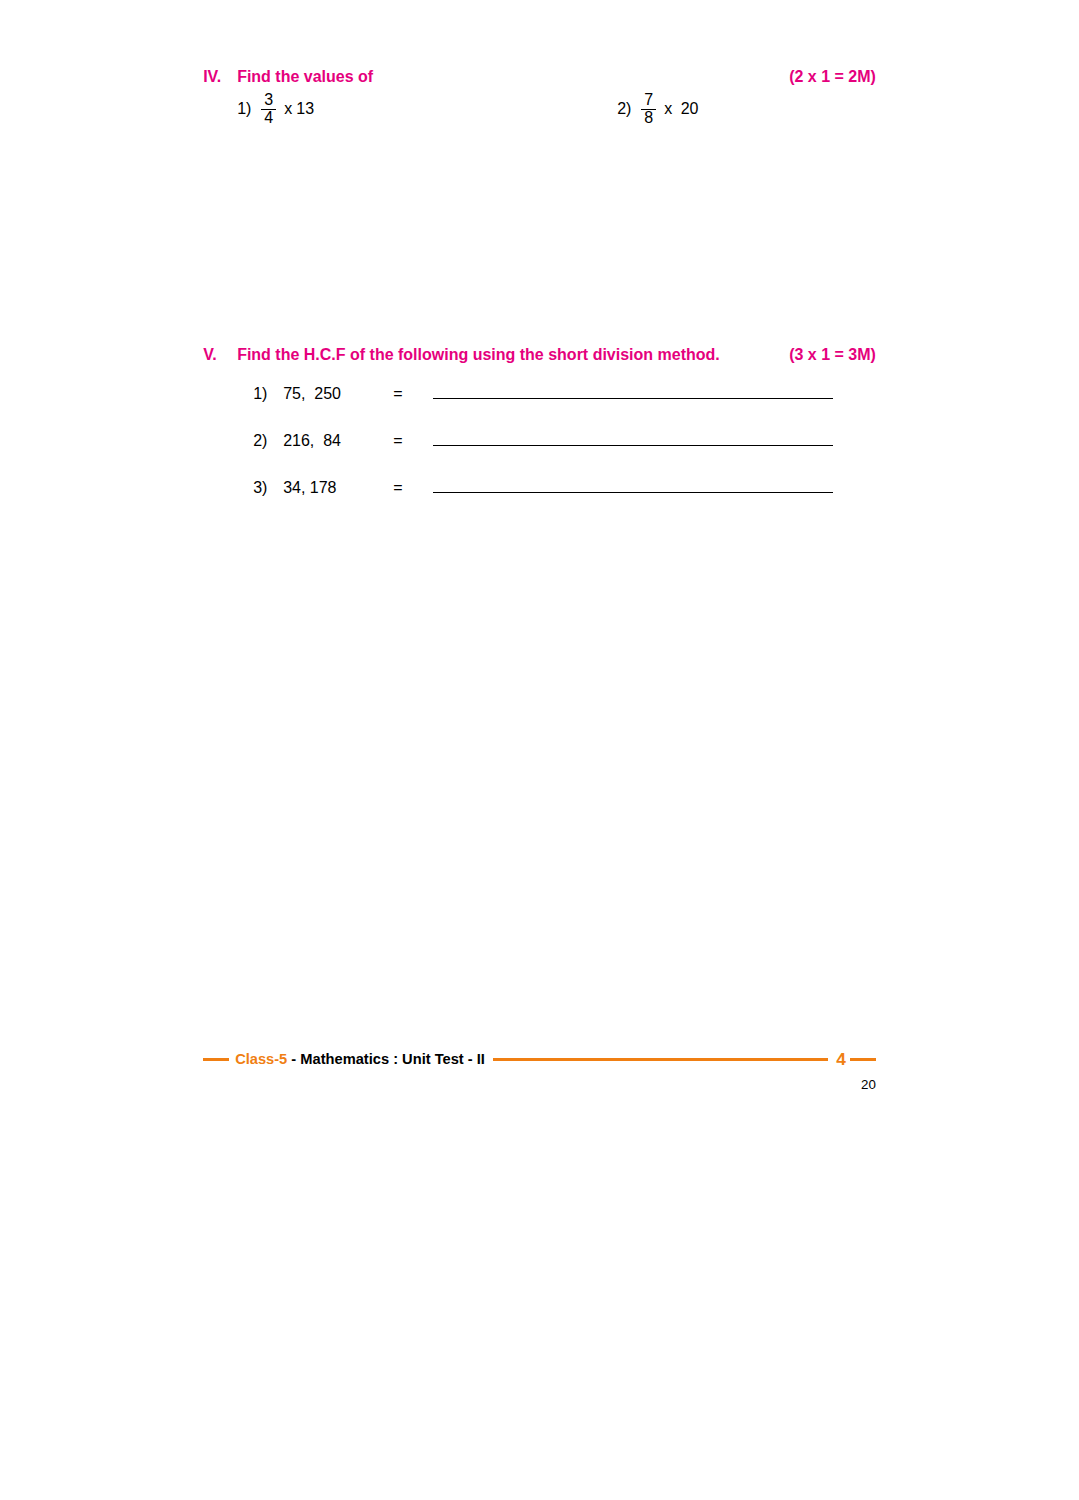IV.
Find the values of
(2 x 1 = 2M)
1) 34 x 13
2) 78 x 20
V.
Find the H.C.F of the following using the short division method.
(3 x 1 = 3M)
1)
75, 250
=
2)
216, 84
=
3)
34, 178
=
Class-5 - Mathematics : Unit Test - II
4
20